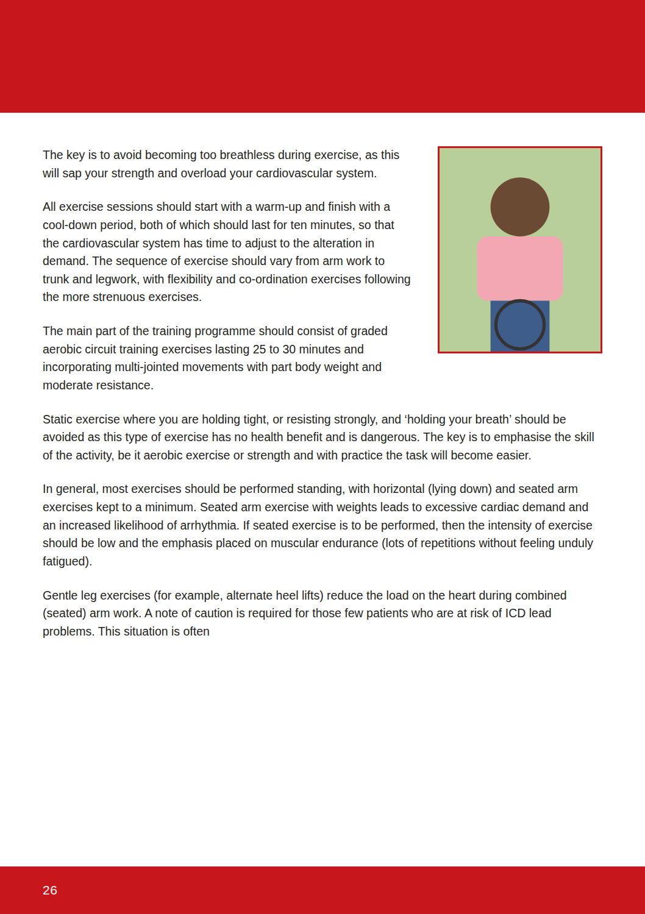The key is to avoid becoming too breathless during exercise, as this will sap your strength and overload your cardiovascular system.
All exercise sessions should start with a warm-up and finish with a cool-down period, both of which should last for ten minutes, so that the cardiovascular system has time to adjust to the alteration in demand. The sequence of exercise should vary from arm work to trunk and legwork, with flexibility and co-ordination exercises following the more strenuous exercises.
The main part of the training programme should consist of graded aerobic circuit training exercises lasting 25 to 30 minutes and incorporating multi-jointed movements with part body weight and moderate resistance.
Static exercise where you are holding tight, or resisting strongly, and ‘holding your breath’ should be avoided as this type of exercise has no health benefit and is dangerous. The key is to emphasise the skill of the activity, be it aerobic exercise or strength and with practice the task will become easier.
In general, most exercises should be performed standing, with horizontal (lying down) and seated arm exercises kept to a minimum. Seated arm exercise with weights leads to excessive cardiac demand and an increased likelihood of arrhythmia. If seated exercise is to be performed, then the intensity of exercise should be low and the emphasis placed on muscular endurance (lots of repetitions without feeling unduly fatigued).
Gentle leg exercises (for example, alternate heel lifts) reduce the load on the heart during combined (seated) arm work. A note of caution is required for those few patients who are at risk of ICD lead problems. This situation is often
26